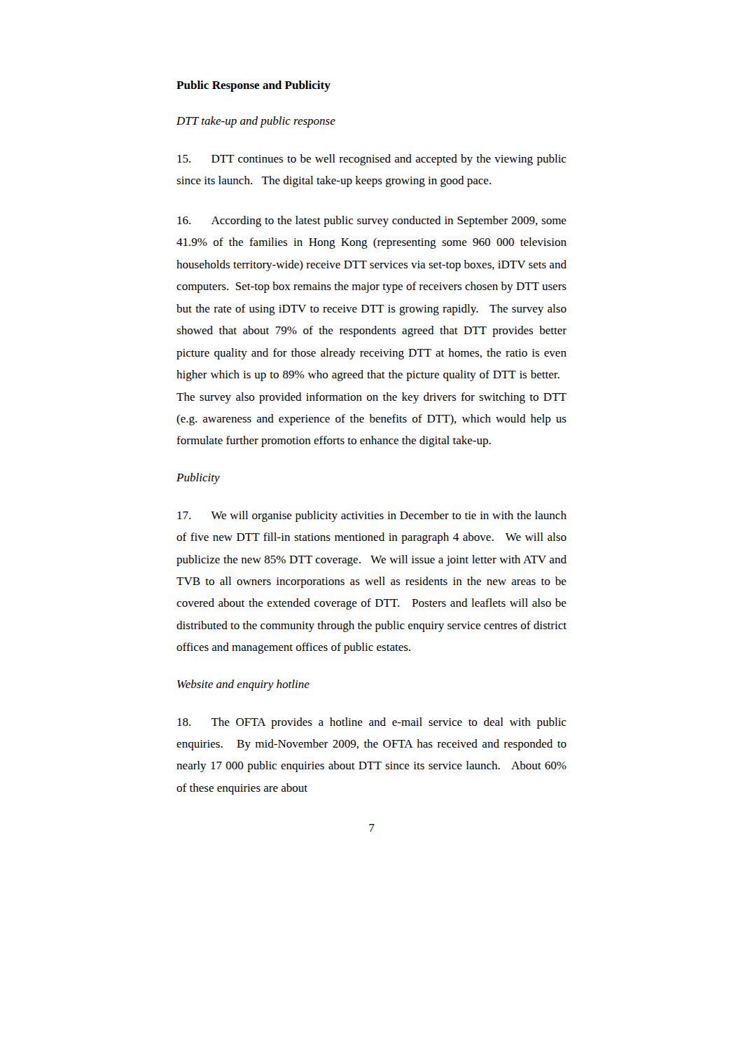Public Response and Publicity
DTT take-up and public response
15. DTT continues to be well recognised and accepted by the viewing public since its launch. The digital take-up keeps growing in good pace.
16. According to the latest public survey conducted in September 2009, some 41.9% of the families in Hong Kong (representing some 960 000 television households territory-wide) receive DTT services via set-top boxes, iDTV sets and computers. Set-top box remains the major type of receivers chosen by DTT users but the rate of using iDTV to receive DTT is growing rapidly. The survey also showed that about 79% of the respondents agreed that DTT provides better picture quality and for those already receiving DTT at homes, the ratio is even higher which is up to 89% who agreed that the picture quality of DTT is better. The survey also provided information on the key drivers for switching to DTT (e.g. awareness and experience of the benefits of DTT), which would help us formulate further promotion efforts to enhance the digital take-up.
Publicity
17. We will organise publicity activities in December to tie in with the launch of five new DTT fill-in stations mentioned in paragraph 4 above. We will also publicize the new 85% DTT coverage. We will issue a joint letter with ATV and TVB to all owners incorporations as well as residents in the new areas to be covered about the extended coverage of DTT. Posters and leaflets will also be distributed to the community through the public enquiry service centres of district offices and management offices of public estates.
Website and enquiry hotline
18. The OFTA provides a hotline and e-mail service to deal with public enquiries. By mid-November 2009, the OFTA has received and responded to nearly 17 000 public enquiries about DTT since its service launch. About 60% of these enquiries are about
7